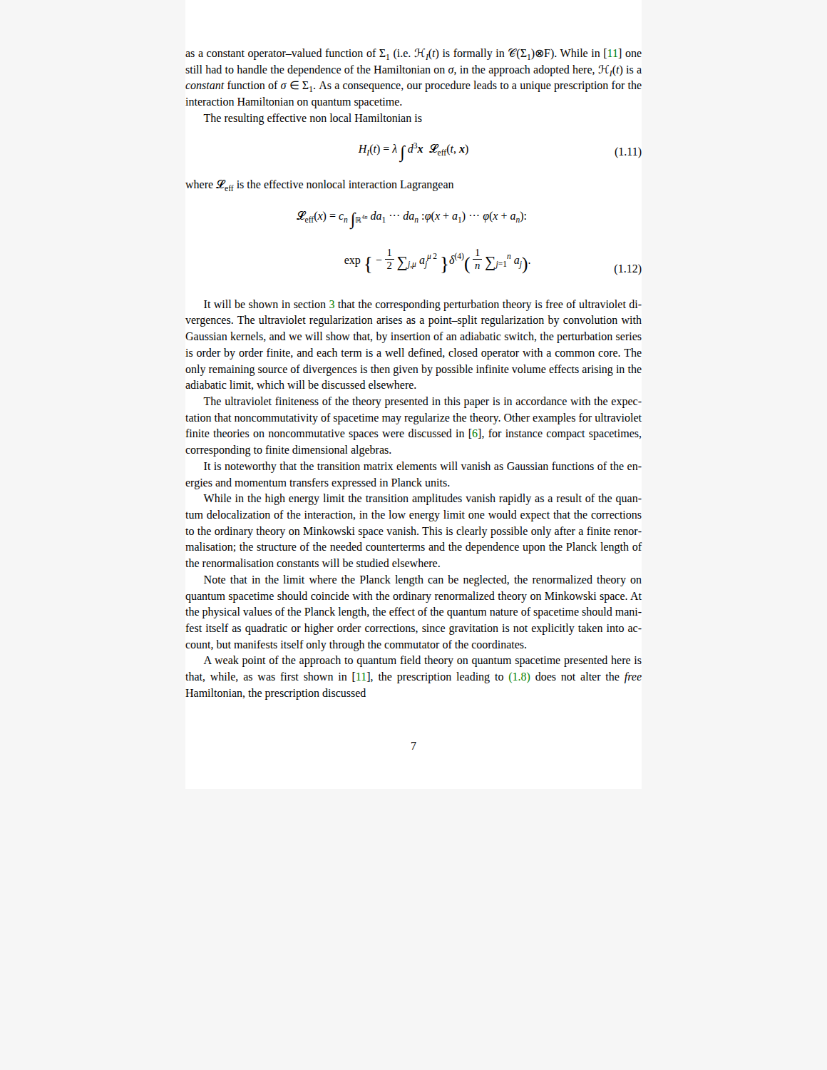as a constant operator–valued function of Σ1 (i.e. ℋI(t) is formally in 𝒞(Σ1)⊗F). While in [11] one still had to handle the dependence of the Hamiltonian on σ, in the approach adopted here, ℋI(t) is a constant function of σ ∈ Σ1. As a consequence, our procedure leads to a unique prescription for the interaction Hamiltonian on quantum spacetime.
The resulting effective non local Hamiltonian is
HI(t) = λ ∫ d3x 𝓛eff(t, x) (1.11)
where 𝓛eff is the effective nonlocal interaction Lagrangean
𝓛eff(x) = cn ∫ℝ4n da1 ··· dan : φ(x + a1) ··· φ(x + an):
exp { − 12 ∑j,μ ajμ 2 }δ(4)( 1 n ∑j=1n aj). (1.12)
It will be shown in section 3 that the corresponding perturbation theory is free of ultraviolet divergences. The ultraviolet regularization arises as a point–split regularization by convolution with Gaussian kernels, and we will show that, by insertion of an adiabatic switch, the perturbation series is order by order finite, and each term is a well defined, closed operator with a common core. The only remaining source of divergences is then given by possible infinite volume effects arising in the adiabatic limit, which will be discussed elsewhere.
The ultraviolet finiteness of the theory presented in this paper is in accordance with the expectation that noncommutativity of spacetime may regularize the theory. Other examples for ultraviolet finite theories on noncommutative spaces were discussed in [6], for instance compact spacetimes, corresponding to finite dimensional algebras.
It is noteworthy that the transition matrix elements will vanish as Gaussian functions of the energies and momentum transfers expressed in Planck units.
While in the high energy limit the transition amplitudes vanish rapidly as a result of the quantum delocalization of the interaction, in the low energy limit one would expect that the corrections to the ordinary theory on Minkowski space vanish. This is clearly possible only after a finite renormalisation; the structure of the needed counterterms and the dependence upon the Planck length of the renormalisation constants will be studied elsewhere.
Note that in the limit where the Planck length can be neglected, the renormalized theory on quantum spacetime should coincide with the ordinary renormalized theory on Minkowski space. At the physical values of the Planck length, the effect of the quantum nature of spacetime should manifest itself as quadratic or higher order corrections, since gravitation is not explicitly taken into account, but manifests itself only through the commutator of the coordinates.
A weak point of the approach to quantum field theory on quantum spacetime presented here is that, while, as was first shown in [11], the prescription leading to (1.8) does not alter the free Hamiltonian, the prescription discussed
7